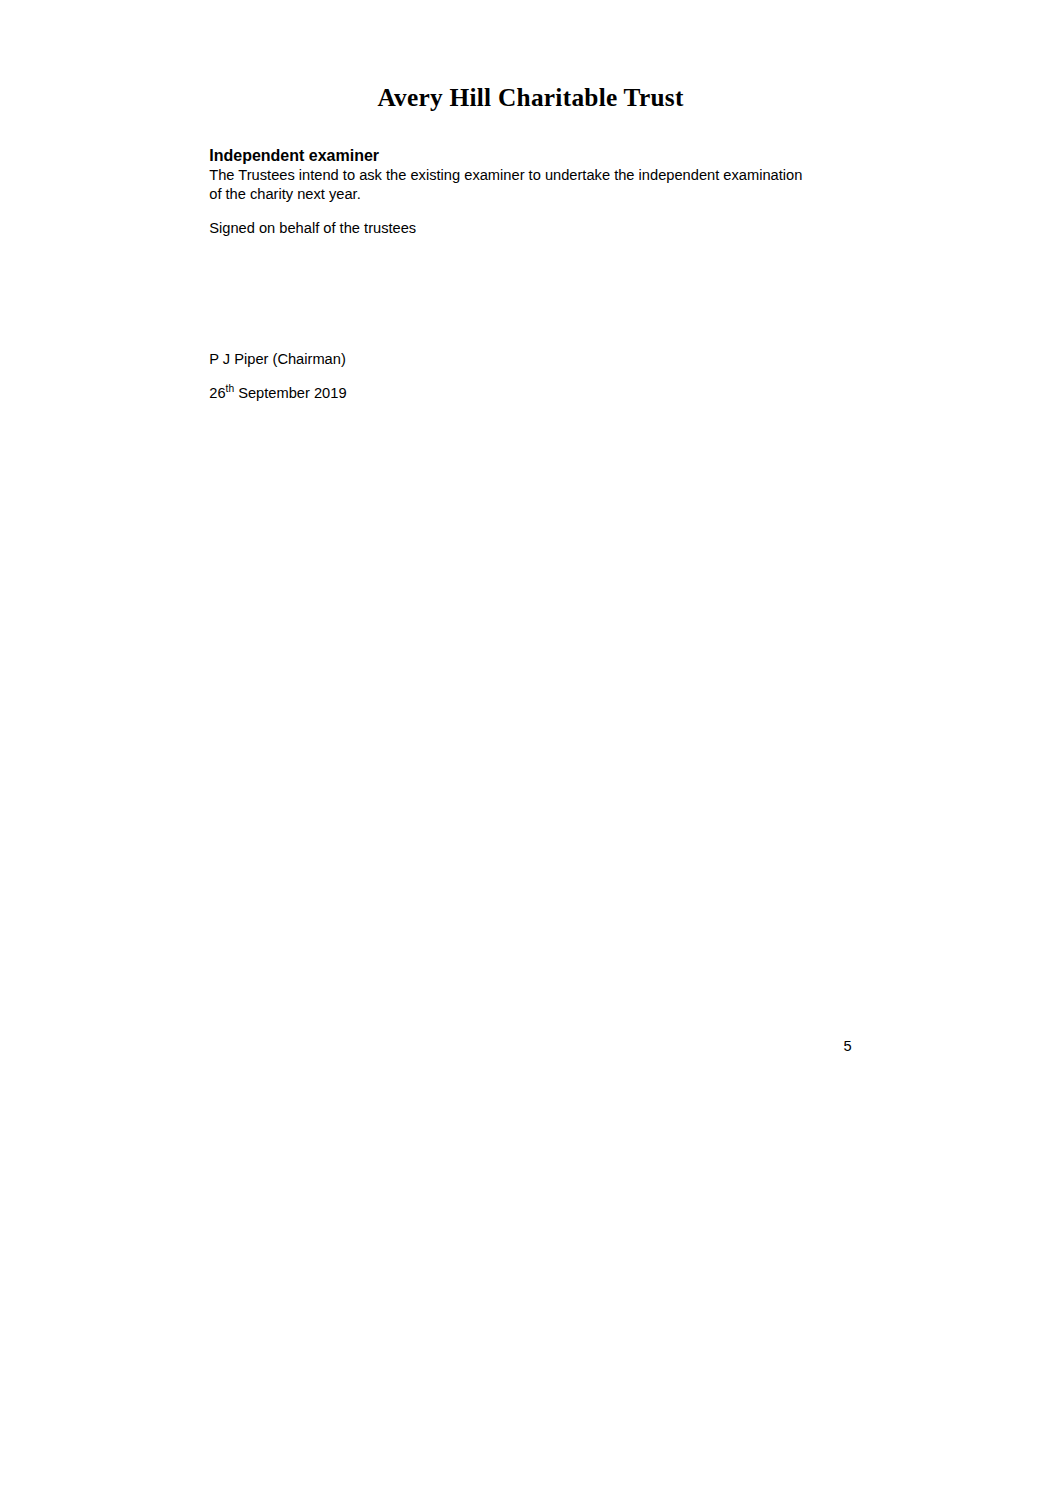Avery Hill Charitable Trust
Independent examiner
The Trustees intend to ask the existing examiner to undertake the independent examination
of the charity next year.
Signed on behalf of the trustees
P J Piper (Chairman)
26th September 2019
5